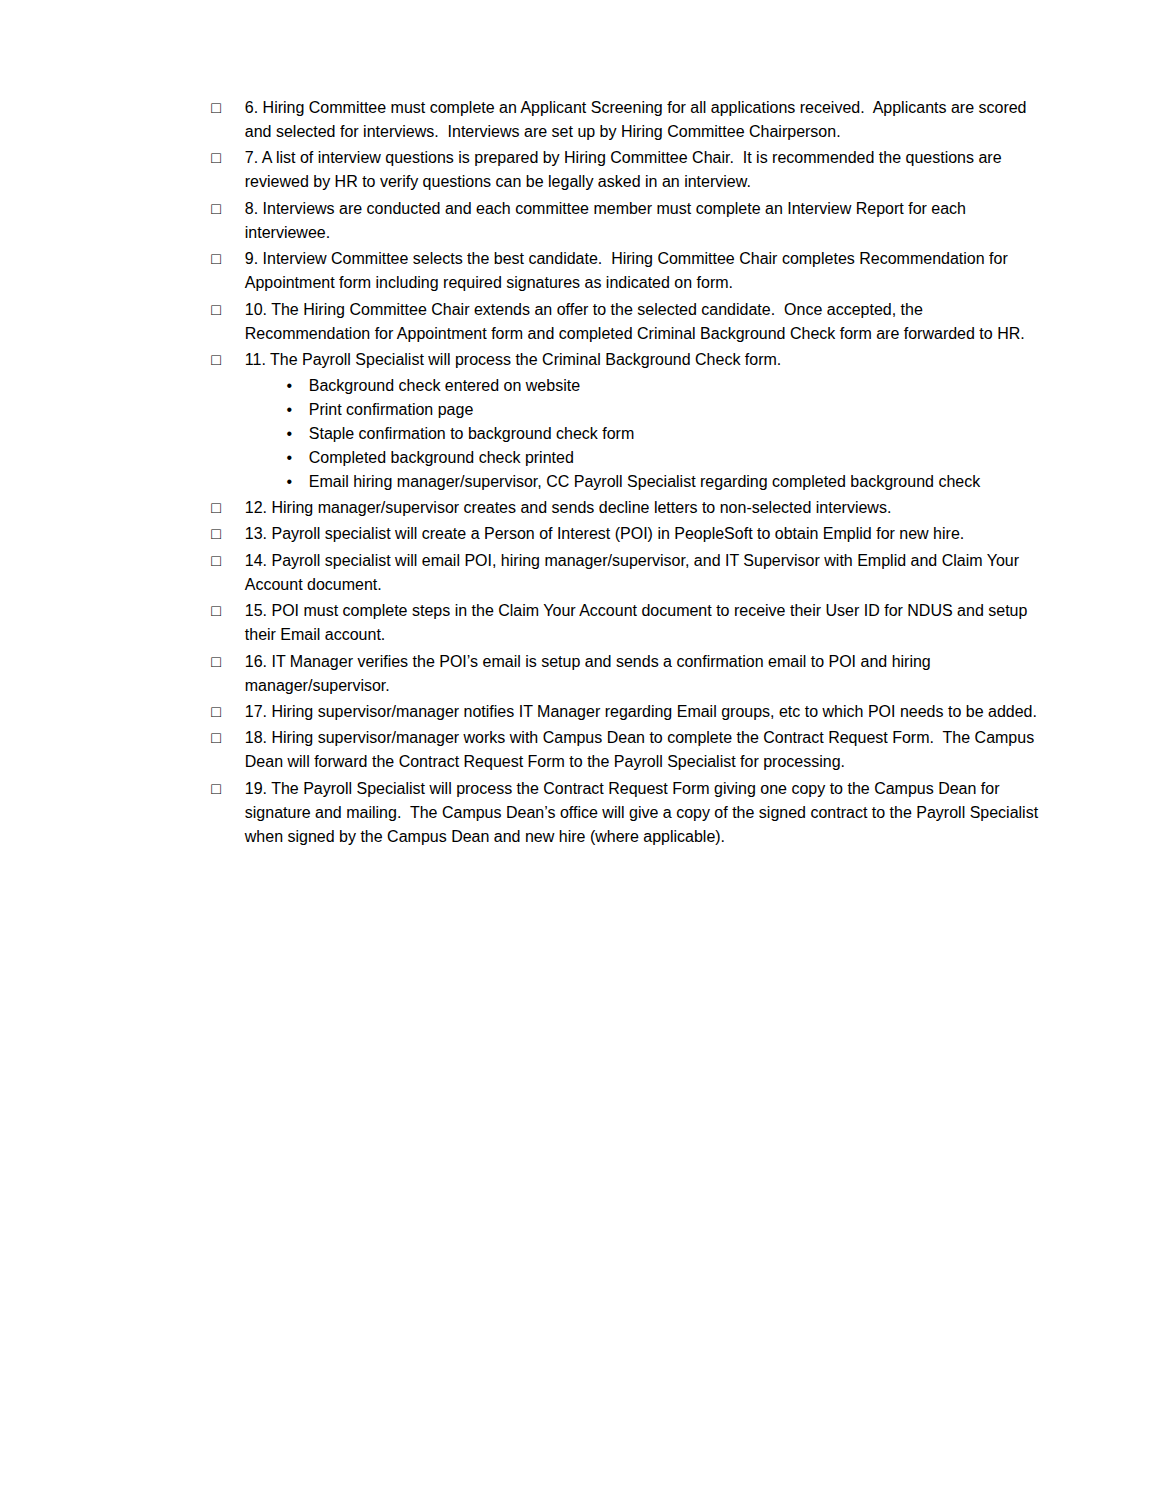6. Hiring Committee must complete an Applicant Screening for all applications received. Applicants are scored and selected for interviews. Interviews are set up by Hiring Committee Chairperson.
7. A list of interview questions is prepared by Hiring Committee Chair. It is recommended the questions are reviewed by HR to verify questions can be legally asked in an interview.
8. Interviews are conducted and each committee member must complete an Interview Report for each interviewee.
9. Interview Committee selects the best candidate. Hiring Committee Chair completes Recommendation for Appointment form including required signatures as indicated on form.
10. The Hiring Committee Chair extends an offer to the selected candidate. Once accepted, the Recommendation for Appointment form and completed Criminal Background Check form are forwarded to HR.
11. The Payroll Specialist will process the Criminal Background Check form.
Background check entered on website
Print confirmation page
Staple confirmation to background check form
Completed background check printed
Email hiring manager/supervisor, CC Payroll Specialist regarding completed background check
12. Hiring manager/supervisor creates and sends decline letters to non-selected interviews.
13. Payroll specialist will create a Person of Interest (POI) in PeopleSoft to obtain Emplid for new hire.
14. Payroll specialist will email POI, hiring manager/supervisor, and IT Supervisor with Emplid and Claim Your Account document.
15. POI must complete steps in the Claim Your Account document to receive their User ID for NDUS and setup their Email account.
16. IT Manager verifies the POI’s email is setup and sends a confirmation email to POI and hiring manager/supervisor.
17. Hiring supervisor/manager notifies IT Manager regarding Email groups, etc to which POI needs to be added.
18. Hiring supervisor/manager works with Campus Dean to complete the Contract Request Form. The Campus Dean will forward the Contract Request Form to the Payroll Specialist for processing.
19. The Payroll Specialist will process the Contract Request Form giving one copy to the Campus Dean for signature and mailing. The Campus Dean’s office will give a copy of the signed contract to the Payroll Specialist when signed by the Campus Dean and new hire (where applicable).